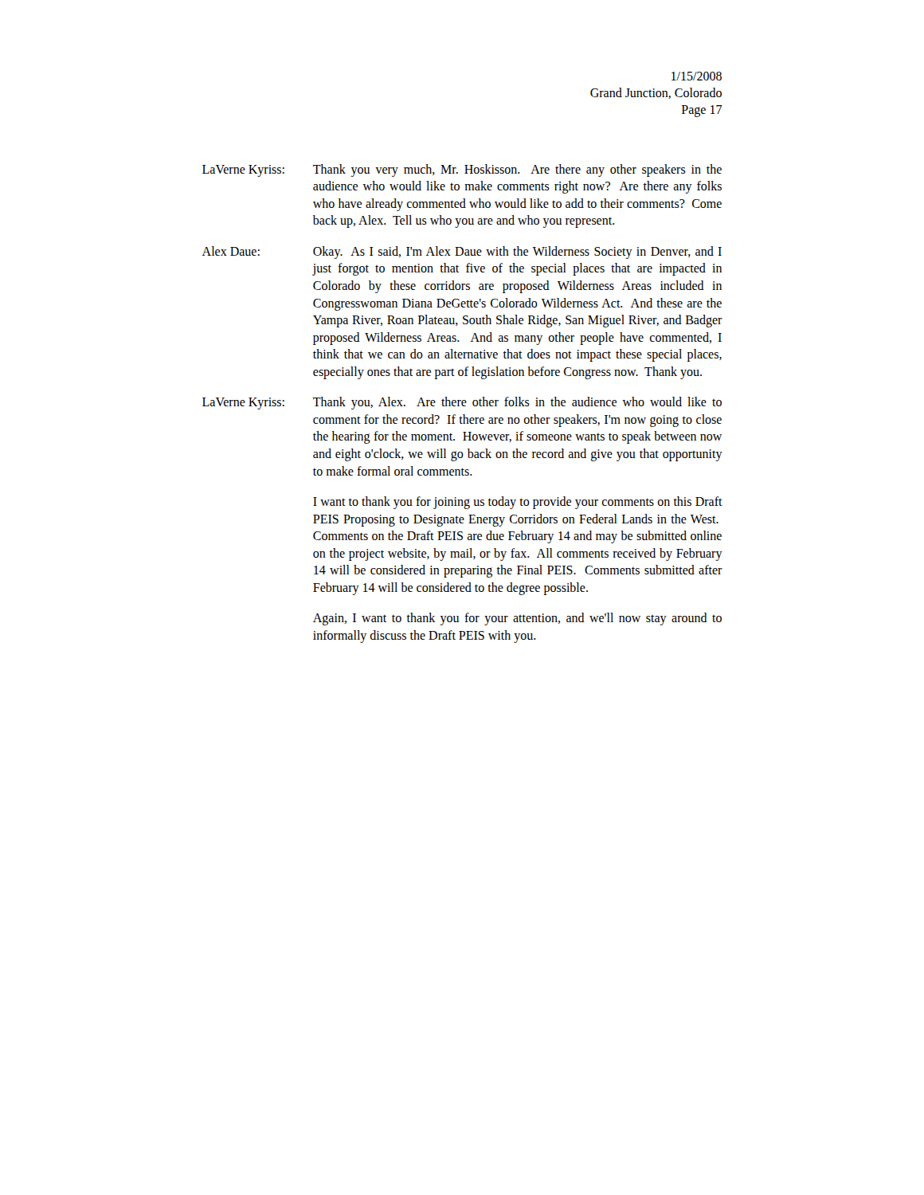1/15/2008
Grand Junction, Colorado
Page 17
| LaVerne Kyriss: | Thank you very much, Mr. Hoskisson. Are there any other speakers in the audience who would like to make comments right now? Are there any folks who have already commented who would like to add to their comments? Come back up, Alex. Tell us who you are and who you represent. |
| Alex Daue: | Okay. As I said, I'm Alex Daue with the Wilderness Society in Denver, and I just forgot to mention that five of the special places that are impacted in Colorado by these corridors are proposed Wilderness Areas included in Congresswoman Diana DeGette's Colorado Wilderness Act. And these are the Yampa River, Roan Plateau, South Shale Ridge, San Miguel River, and Badger proposed Wilderness Areas. And as many other people have commented, I think that we can do an alternative that does not impact these special places, especially ones that are part of legislation before Congress now. Thank you. |
| LaVerne Kyriss: | Thank you, Alex. Are there other folks in the audience who would like to comment for the record? If there are no other speakers, I'm now going to close the hearing for the moment. However, if someone wants to speak between now and eight o'clock, we will go back on the record and give you that opportunity to make formal oral comments. I want to thank you for joining us today to provide your comments on this Draft PEIS Proposing to Designate Energy Corridors on Federal Lands in the West. Comments on the Draft PEIS are due February 14 and may be submitted online on the project website, by mail, or by fax. All comments received by February 14 will be considered in preparing the Final PEIS. Comments submitted after February 14 will be considered to the degree possible. Again, I want to thank you for your attention, and we'll now stay around to informally discuss the Draft PEIS with you. |